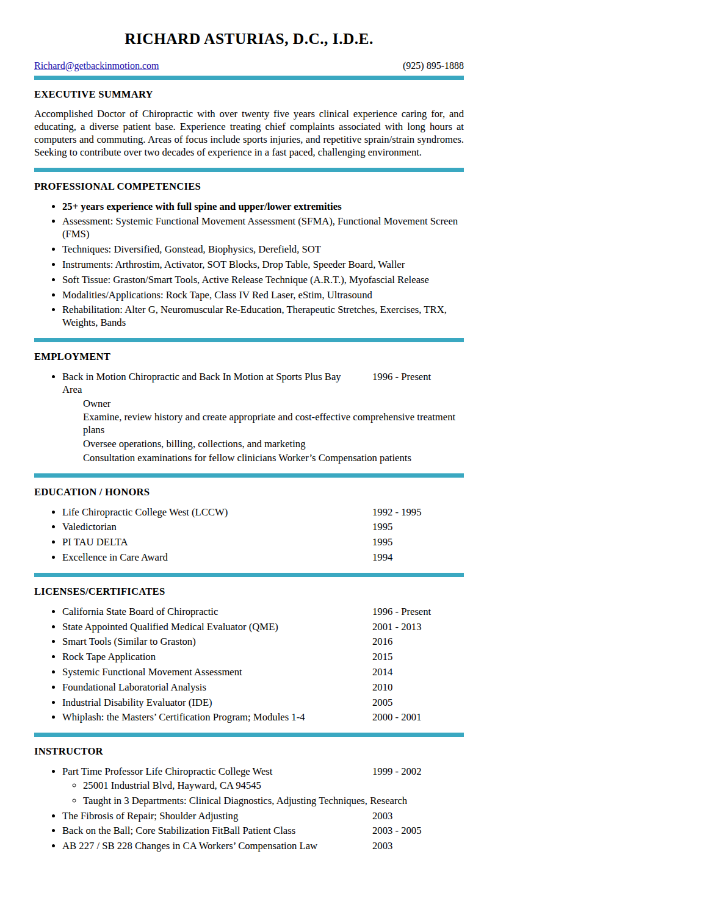RICHARD ASTURIAS, D.C., I.D.E.
Richard@getbackinmotion.com (925) 895-1888
EXECUTIVE SUMMARY
Accomplished Doctor of Chiropractic with over twenty five years clinical experience caring for, and educating, a diverse patient base. Experience treating chief complaints associated with long hours at computers and commuting. Areas of focus include sports injuries, and repetitive sprain/strain syndromes. Seeking to contribute over two decades of experience in a fast paced, challenging environment.
PROFESSIONAL COMPETENCIES
25+ years experience with full spine and upper/lower extremities
Assessment: Systemic Functional Movement Assessment (SFMA), Functional Movement Screen (FMS)
Techniques: Diversified, Gonstead, Biophysics, Derefield, SOT
Instruments: Arthrostim, Activator, SOT Blocks, Drop Table, Speeder Board, Waller
Soft Tissue: Graston/Smart Tools, Active Release Technique (A.R.T.), Myofascial Release
Modalities/Applications: Rock Tape, Class IV Red Laser, eStim, Ultrasound
Rehabilitation: Alter G, Neuromuscular Re-Education, Therapeutic Stretches, Exercises, TRX, Weights, Bands
EMPLOYMENT
Back in Motion Chiropractic and Back In Motion at Sports Plus Bay Area 1996 - Present
Owner
Examine, review history and create appropriate and cost-effective comprehensive treatment plans
Oversee operations, billing, collections, and marketing
Consultation examinations for fellow clinicians Worker’s Compensation patients
EDUCATION / HONORS
Life Chiropractic College West (LCCW) 1992 - 1995
Valedictorian 1995
PI TAU DELTA 1995
Excellence in Care Award 1994
LICENSES/CERTIFICATES
California State Board of Chiropractic 1996 - Present
State Appointed Qualified Medical Evaluator (QME) 2001 - 2013
Smart Tools (Similar to Graston) 2016
Rock Tape Application 2015
Systemic Functional Movement Assessment 2014
Foundational Laboratorial Analysis 2010
Industrial Disability Evaluator (IDE) 2005
Whiplash: the Masters’ Certification Program; Modules 1-4 2000 - 2001
INSTRUCTOR
Part Time Professor Life Chiropractic College West 1999 - 2002
25001 Industrial Blvd, Hayward, CA 94545
Taught in 3 Departments: Clinical Diagnostics, Adjusting Techniques, Research
The Fibrosis of Repair; Shoulder Adjusting 2003
Back on the Ball; Core Stabilization FitBall Patient Class 2003 - 2005
AB 227 / SB 228 Changes in CA Workers’ Compensation Law 2003